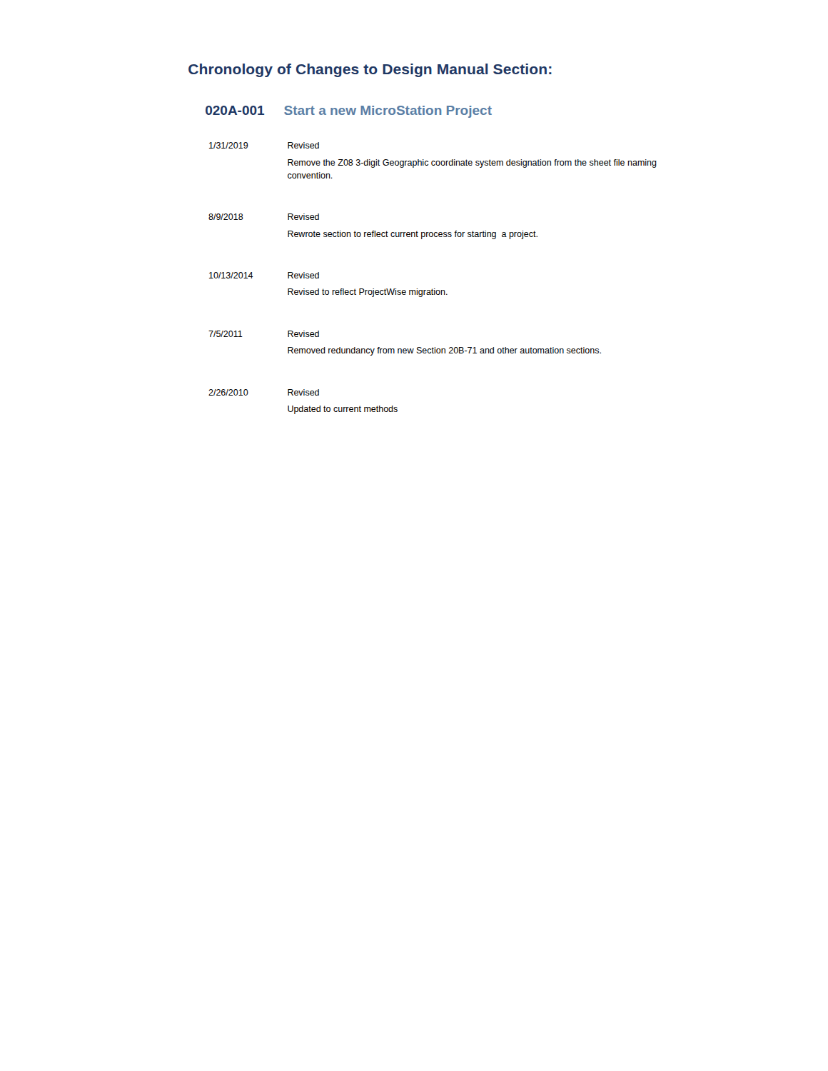Chronology of Changes to Design Manual Section:
020A-001
Start a new MicroStation Project
| 1/31/2019 | Revised Remove the Z08 3-digit Geographic coordinate system designation from the sheet file naming convention. |
| 8/9/2018 | Revised Rewrote section to reflect current process for starting a project. |
| 10/13/2014 | Revised Revised to reflect ProjectWise migration. |
| 7/5/2011 | Revised Removed redundancy from new Section 20B-71 and other automation sections. |
| 2/26/2010 | Revised Updated to current methods |